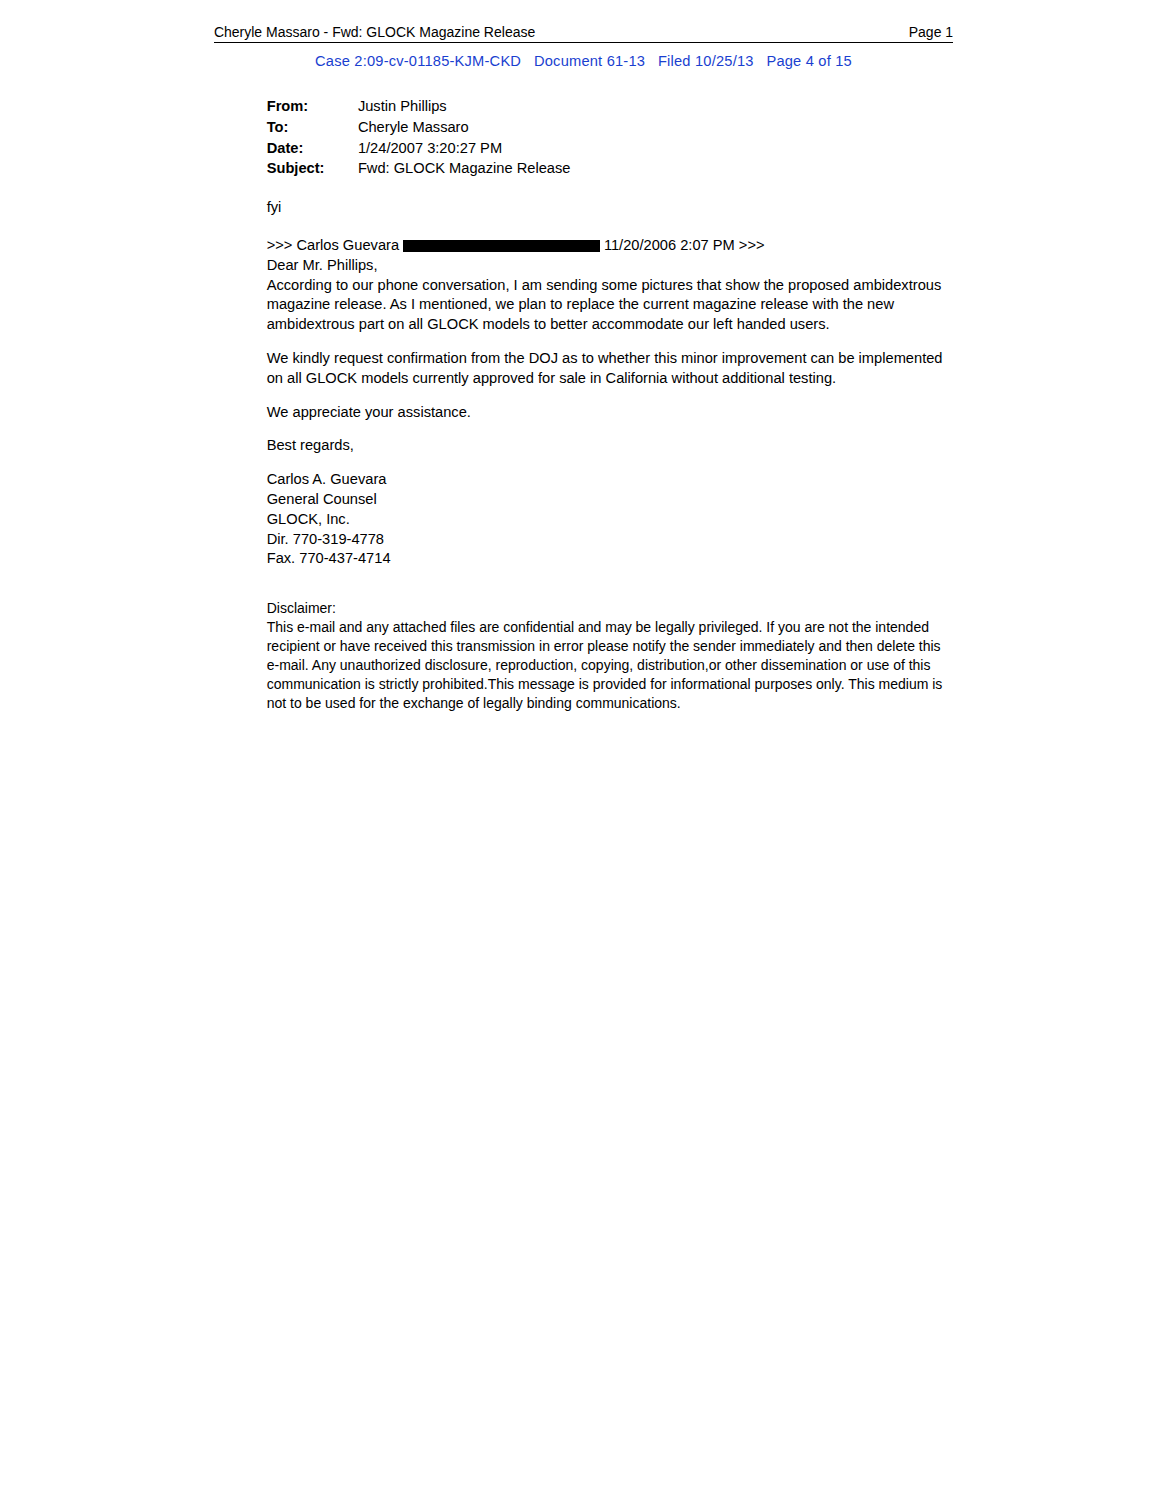Cheryle Massaro - Fwd: GLOCK Magazine Release
Page 1
Case 2:09-cv-01185-KJM-CKD Document 61-13 Filed 10/25/13 Page 4 of 15
| From: | Justin Phillips |
| To: | Cheryle Massaro |
| Date: | 1/24/2007 3:20:27 PM |
| Subject: | Fwd: GLOCK Magazine Release |
fyi
>>> Carlos Guevara 11/20/2006 2:07 PM >>>
Dear Mr. Phillips,
According to our phone conversation, I am sending some pictures that show the proposed ambidextrous magazine release. As I mentioned, we plan to replace the current magazine release with the new ambidextrous part on all GLOCK models to better accommodate our left handed users.
We kindly request confirmation from the DOJ as to whether this minor improvement can be implemented on all GLOCK models currently approved for sale in California without additional testing.
We appreciate your assistance.
Best regards,
Carlos A. Guevara
General Counsel
GLOCK, Inc.
Dir. 770-319-4778
Fax. 770-437-4714
Disclaimer:
This e-mail and any attached files are confidential and may be legally privileged. If you are not the intended recipient or have received this transmission in error please notify the sender immediately and then delete this e-mail. Any unauthorized disclosure, reproduction, copying, distribution,or other dissemination or use of this communication is strictly prohibited.This message is provided for informational purposes only. This medium is not to be used for the exchange of legally binding communications.